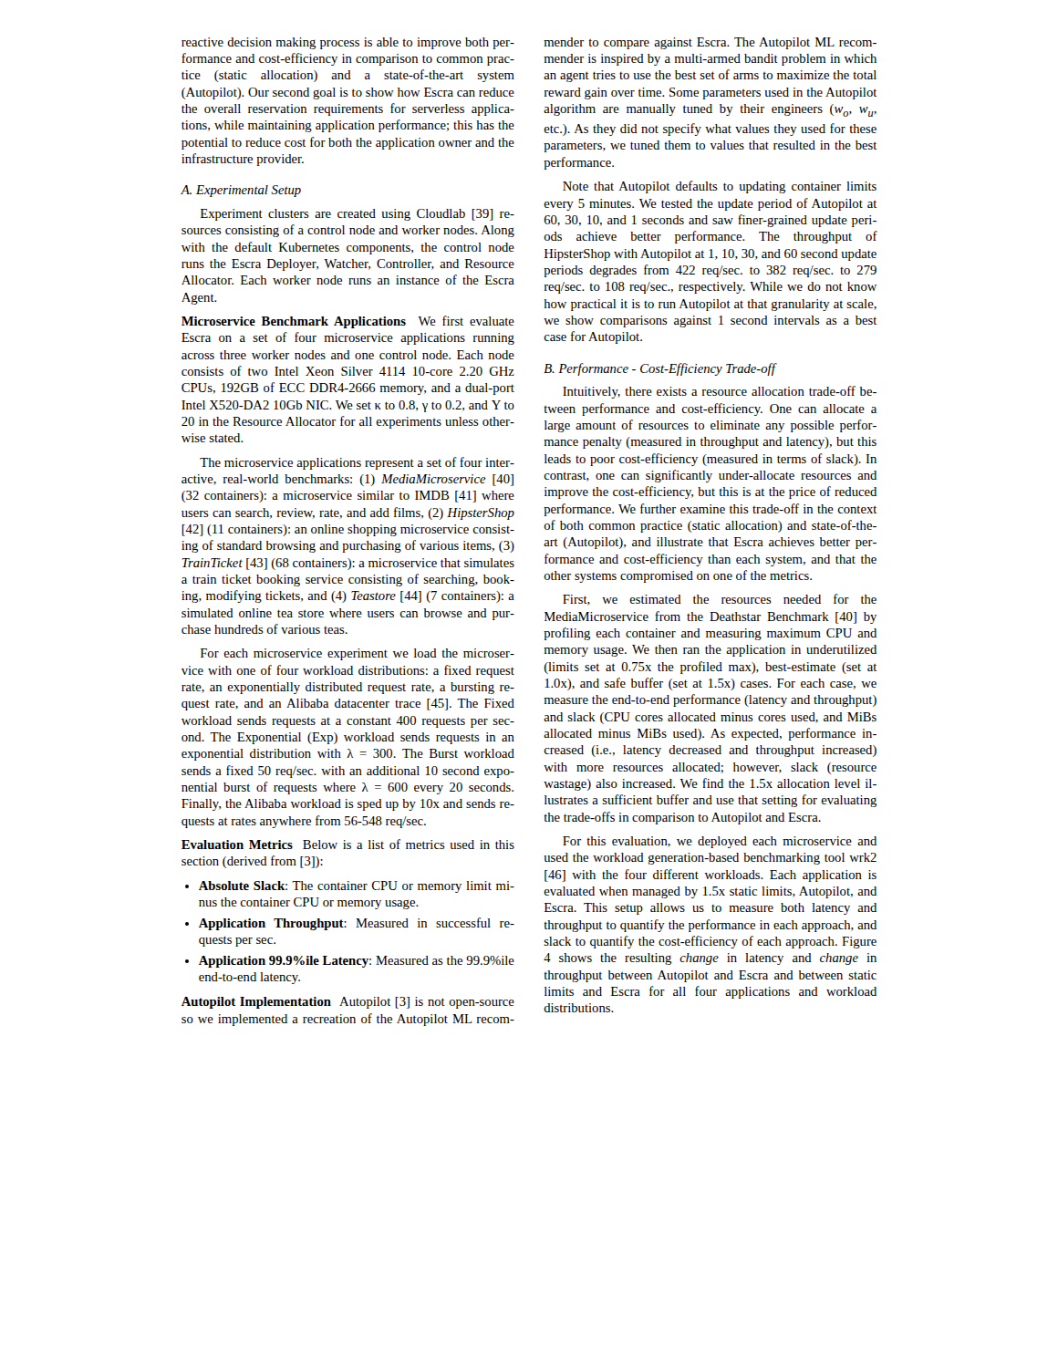reactive decision making process is able to improve both performance and cost-efficiency in comparison to common practice (static allocation) and a state-of-the-art system (Autopilot). Our second goal is to show how Escra can reduce the overall reservation requirements for serverless applications, while maintaining application performance; this has the potential to reduce cost for both the application owner and the infrastructure provider.
A. Experimental Setup
Experiment clusters are created using Cloudlab [39] resources consisting of a control node and worker nodes. Along with the default Kubernetes components, the control node runs the Escra Deployer, Watcher, Controller, and Resource Allocator. Each worker node runs an instance of the Escra Agent.
Microservice Benchmark Applications We first evaluate Escra on a set of four microservice applications running across three worker nodes and one control node. Each node consists of two Intel Xeon Silver 4114 10-core 2.20 GHz CPUs, 192GB of ECC DDR4-2666 memory, and a dual-port Intel X520-DA2 10Gb NIC. We set κ to 0.8, γ to 0.2, and Υ to 20 in the Resource Allocator for all experiments unless otherwise stated.
The microservice applications represent a set of four interactive, real-world benchmarks: (1) MediaMicroservice [40] (32 containers): a microservice similar to IMDB [41] where users can search, review, rate, and add films, (2) HipsterShop [42] (11 containers): an online shopping microservice consisting of standard browsing and purchasing of various items, (3) TrainTicket [43] (68 containers): a microservice that simulates a train ticket booking service consisting of searching, booking, modifying tickets, and (4) Teastore [44] (7 containers): a simulated online tea store where users can browse and purchase hundreds of various teas.
For each microservice experiment we load the microservice with one of four workload distributions: a fixed request rate, an exponentially distributed request rate, a bursting request rate, and an Alibaba datacenter trace [45]. The Fixed workload sends requests at a constant 400 requests per second. The Exponential (Exp) workload sends requests in an exponential distribution with λ = 300. The Burst workload sends a fixed 50 req/sec. with an additional 10 second exponential burst of requests where λ = 600 every 20 seconds. Finally, the Alibaba workload is sped up by 10x and sends requests at rates anywhere from 56-548 req/sec.
Evaluation Metrics Below is a list of metrics used in this section (derived from [3]):
Absolute Slack: The container CPU or memory limit minus the container CPU or memory usage.
Application Throughput: Measured in successful requests per sec.
Application 99.9%ile Latency: Measured as the 99.9%ile end-to-end latency.
Autopilot Implementation Autopilot [3] is not open-source so we implemented a recreation of the Autopilot ML recommender to compare against Escra. The Autopilot ML recommender is inspired by a multi-armed bandit problem in which an agent tries to use the best set of arms to maximize the total reward gain over time. Some parameters used in the Autopilot algorithm are manually tuned by their engineers (wo, wu, etc.). As they did not specify what values they used for these parameters, we tuned them to values that resulted in the best performance.
Note that Autopilot defaults to updating container limits every 5 minutes. We tested the update period of Autopilot at 60, 30, 10, and 1 seconds and saw finer-grained update periods achieve better performance. The throughput of HipsterShop with Autopilot at 1, 10, 30, and 60 second update periods degrades from 422 req/sec. to 382 req/sec. to 279 req/sec. to 108 req/sec., respectively. While we do not know how practical it is to run Autopilot at that granularity at scale, we show comparisons against 1 second intervals as a best case for Autopilot.
B. Performance - Cost-Efficiency Trade-off
Intuitively, there exists a resource allocation trade-off between performance and cost-efficiency. One can allocate a large amount of resources to eliminate any possible performance penalty (measured in throughput and latency), but this leads to poor cost-efficiency (measured in terms of slack). In contrast, one can significantly under-allocate resources and improve the cost-efficiency, but this is at the price of reduced performance. We further examine this trade-off in the context of both common practice (static allocation) and state-of-the-art (Autopilot), and illustrate that Escra achieves better performance and cost-efficiency than each system, and that the other systems compromised on one of the metrics.
First, we estimated the resources needed for the MediaMicroservice from the Deathstar Benchmark [40] by profiling each container and measuring maximum CPU and memory usage. We then ran the application in underutilized (limits set at 0.75x the profiled max), best-estimate (set at 1.0x), and safe buffer (set at 1.5x) cases. For each case, we measure the end-to-end performance (latency and throughput) and slack (CPU cores allocated minus cores used, and MiBs allocated minus MiBs used). As expected, performance increased (i.e., latency decreased and throughput increased) with more resources allocated; however, slack (resource wastage) also increased. We find the 1.5x allocation level illustrates a sufficient buffer and use that setting for evaluating the trade-offs in comparison to Autopilot and Escra.
For this evaluation, we deployed each microservice and used the workload generation-based benchmarking tool wrk2 [46] with the four different workloads. Each application is evaluated when managed by 1.5x static limits, Autopilot, and Escra. This setup allows us to measure both latency and throughput to quantify the performance in each approach, and slack to quantify the cost-efficiency of each approach. Figure 4 shows the resulting change in latency and change in throughput between Autopilot and Escra and between static limits and Escra for all four applications and workload distributions.